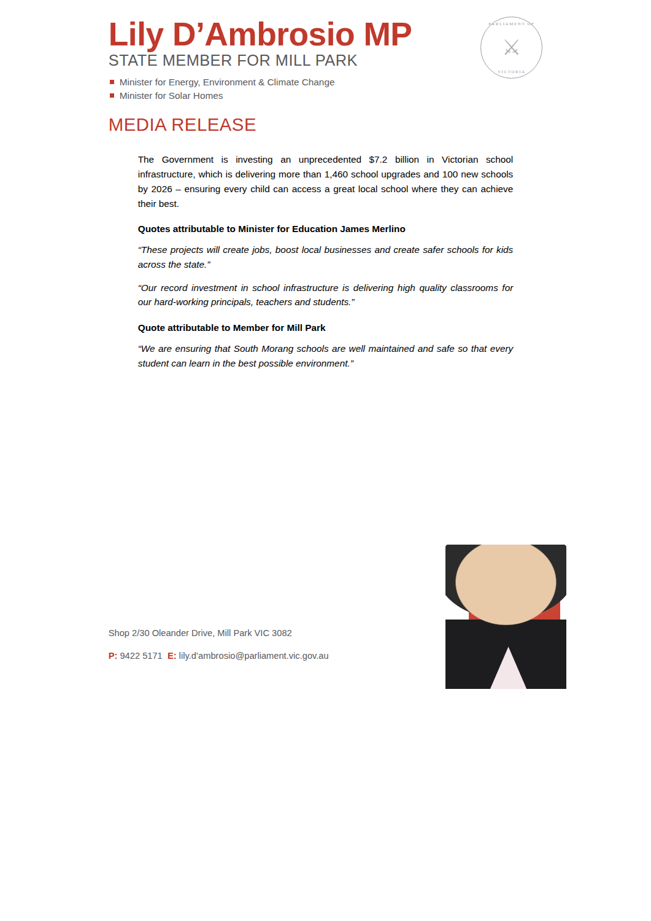Parliament of
⚔
Victoria
Lily D’Ambrosio MP
State Member for Mill Park
Minister for Energy, Environment & Climate Change
Minister for Solar Homes
Media Release
The Government is investing an unprecedented $7.2 billion in Victorian school infrastructure, which is delivering more than 1,460 school upgrades and 100 new schools by 2026 – ensuring every child can access a great local school where they can achieve their best.
Quotes attributable to Minister for Education James Merlino
“These projects will create jobs, boost local businesses and create safer schools for kids across the state.”
“Our record investment in school infrastructure is delivering high quality classrooms for our hard-working principals, teachers and students.”
Quote attributable to Member for Mill Park
“We are ensuring that South Morang schools are well maintained and safe so that every student can learn in the best possible environment.”
Shop 2/30 Oleander Drive, Mill Park VIC 3082
P: 9422 5171 E: lily.d’ambrosio@parliament.vic.gov.au